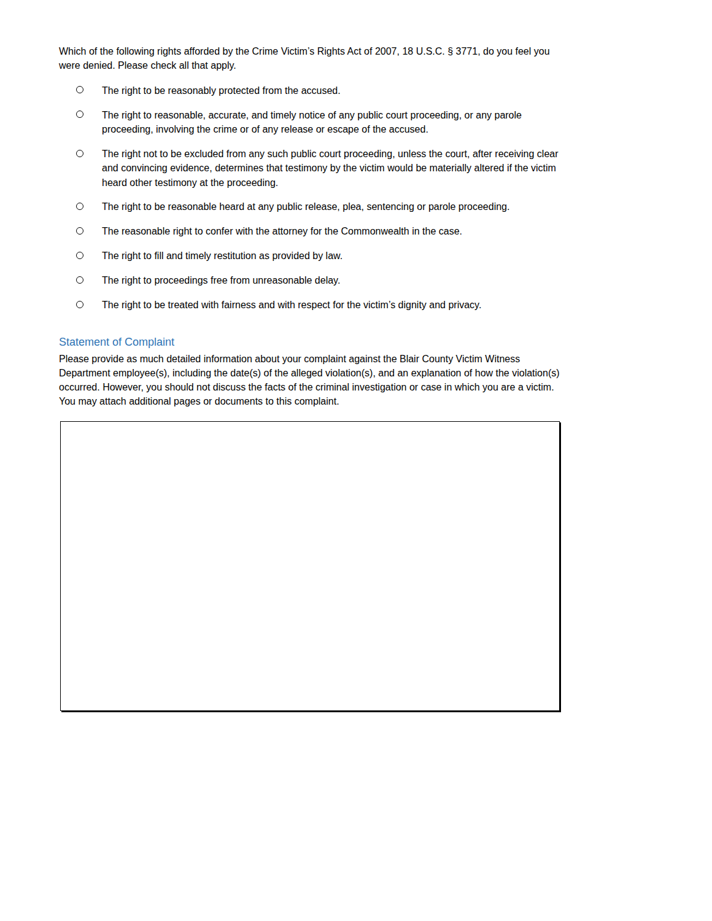Which of the following rights afforded by the Crime Victim’s Rights Act of 2007, 18 U.S.C. § 3771, do you feel you were denied. Please check all that apply.
The right to be reasonably protected from the accused.
The right to reasonable, accurate, and timely notice of any public court proceeding, or any parole proceeding, involving the crime or of any release or escape of the accused.
The right not to be excluded from any such public court proceeding, unless the court, after receiving clear and convincing evidence, determines that testimony by the victim would be materially altered if the victim heard other testimony at the proceeding.
The right to be reasonable heard at any public release, plea, sentencing or parole proceeding.
The reasonable right to confer with the attorney for the Commonwealth in the case.
The right to fill and timely restitution as provided by law.
The right to proceedings free from unreasonable delay.
The right to be treated with fairness and with respect for the victim’s dignity and privacy.
Statement of Complaint
Please provide as much detailed information about your complaint against the Blair County Victim Witness Department employee(s), including the date(s) of the alleged violation(s), and an explanation of how the violation(s) occurred. However, you should not discuss the facts of the criminal investigation or case in which you are a victim. You may attach additional pages or documents to this complaint.